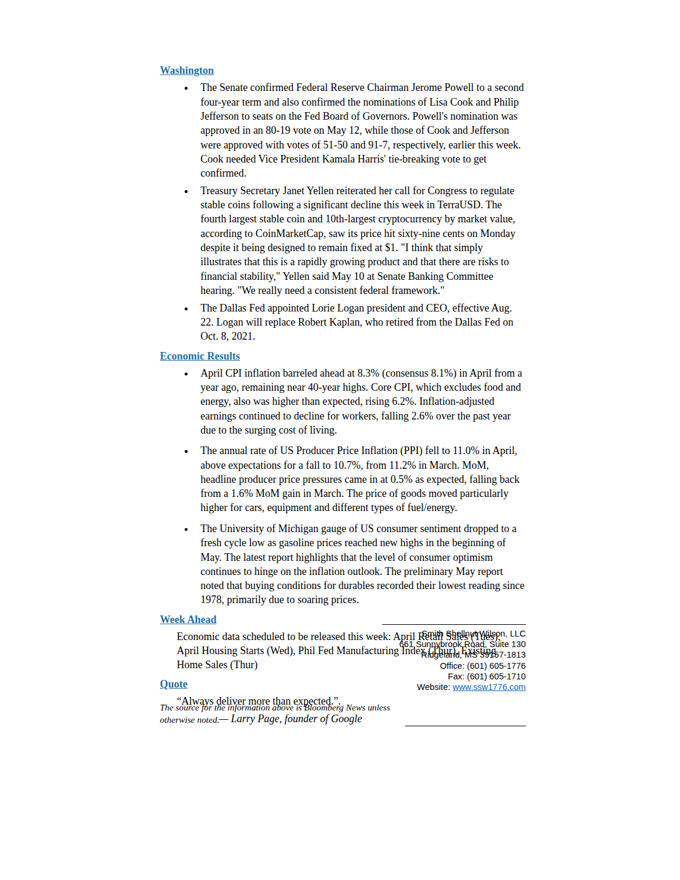Washington
The Senate confirmed Federal Reserve Chairman Jerome Powell to a second four-year term and also confirmed the nominations of Lisa Cook and Philip Jefferson to seats on the Fed Board of Governors. Powell's nomination was approved in an 80-19 vote on May 12, while those of Cook and Jefferson were approved with votes of 51-50 and 91-7, respectively, earlier this week. Cook needed Vice President Kamala Harris' tie-breaking vote to get confirmed.
Treasury Secretary Janet Yellen reiterated her call for Congress to regulate stable coins following a significant decline this week in TerraUSD. The fourth largest stable coin and 10th-largest cryptocurrency by market value, according to CoinMarketCap, saw its price hit sixty-nine cents on Monday despite it being designed to remain fixed at $1. "I think that simply illustrates that this is a rapidly growing product and that there are risks to financial stability," Yellen said May 10 at Senate Banking Committee hearing. "We really need a consistent federal framework."
The Dallas Fed appointed Lorie Logan president and CEO, effective Aug. 22. Logan will replace Robert Kaplan, who retired from the Dallas Fed on Oct. 8, 2021.
Economic Results
April CPI inflation barreled ahead at 8.3% (consensus 8.1%) in April from a year ago, remaining near 40-year highs. Core CPI, which excludes food and energy, also was higher than expected, rising 6.2%. Inflation-adjusted earnings continued to decline for workers, falling 2.6% over the past year due to the surging cost of living.
The annual rate of US Producer Price Inflation (PPI) fell to 11.0% in April, above expectations for a fall to 10.7%, from 11.2% in March. MoM, headline producer price pressures came in at 0.5% as expected, falling back from a 1.6% MoM gain in March. The price of goods moved particularly higher for cars, equipment and different types of fuel/energy.
The University of Michigan gauge of US consumer sentiment dropped to a fresh cycle low as gasoline prices reached new highs in the beginning of May. The latest report highlights that the level of consumer optimism continues to hinge on the inflation outlook. The preliminary May report noted that buying conditions for durables recorded their lowest reading since 1978, primarily due to soaring prices.
Week Ahead
Economic data scheduled to be released this week: April Retail Sales (Tues), April Housing Starts (Wed), Phil Fed Manufacturing Index (Thur), Existing Home Sales (Thur)
Quote
“Always deliver more than expected.”.
— Larry Page, founder of Google
Smith Shellnut Wilson, LLC
661 Sunnybrook Road, Suite 130
Ridgeland, MS 39157-1813
Office: (601) 605-1776
Fax: (601) 605-1710
Website: www.ssw1776.com
The source for the information above is Bloomberg News unless otherwise noted.